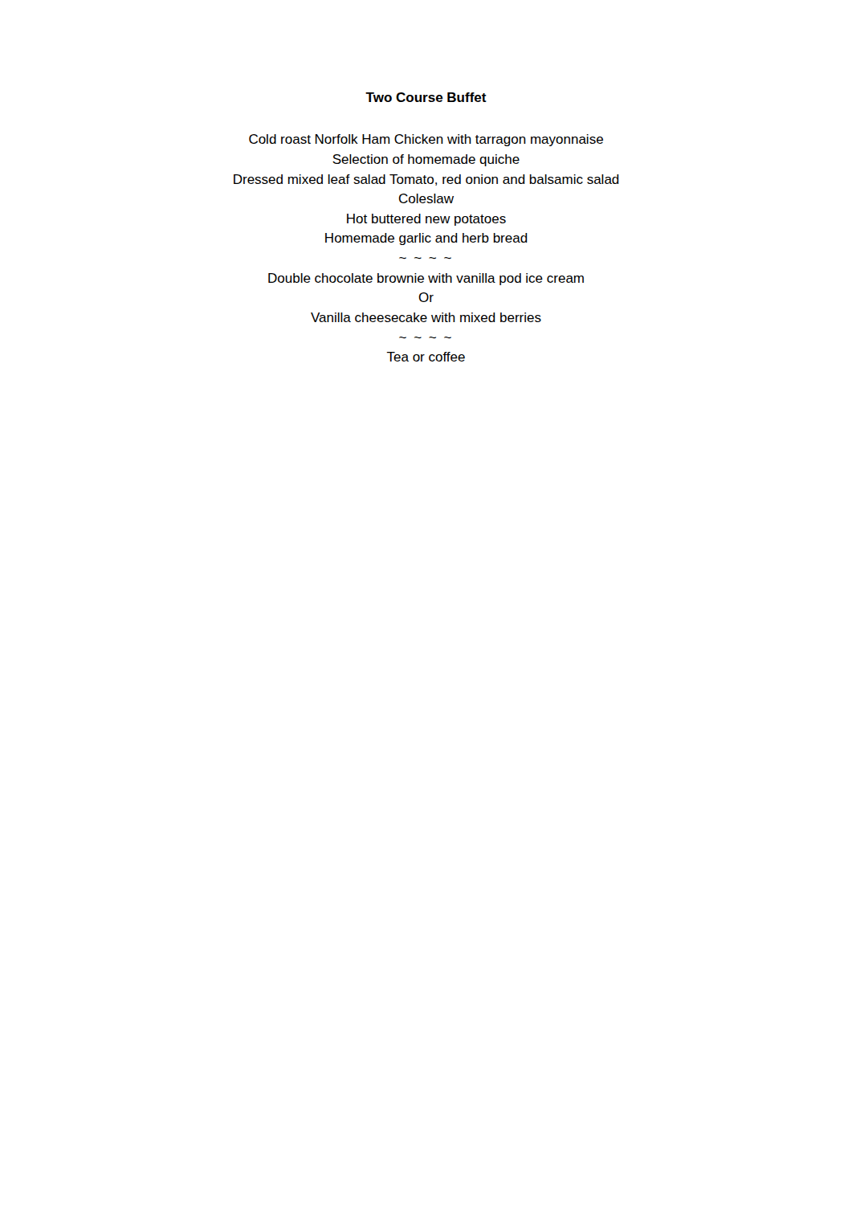Two Course Buffet
Cold roast Norfolk Ham Chicken with tarragon mayonnaise
Selection of homemade quiche
Dressed mixed leaf salad Tomato, red onion and balsamic salad
Coleslaw
Hot buttered new potatoes
Homemade garlic and herb bread
~ ~ ~ ~
Double chocolate brownie with vanilla pod ice cream
Or
Vanilla cheesecake with mixed berries
~ ~ ~ ~
Tea or coffee